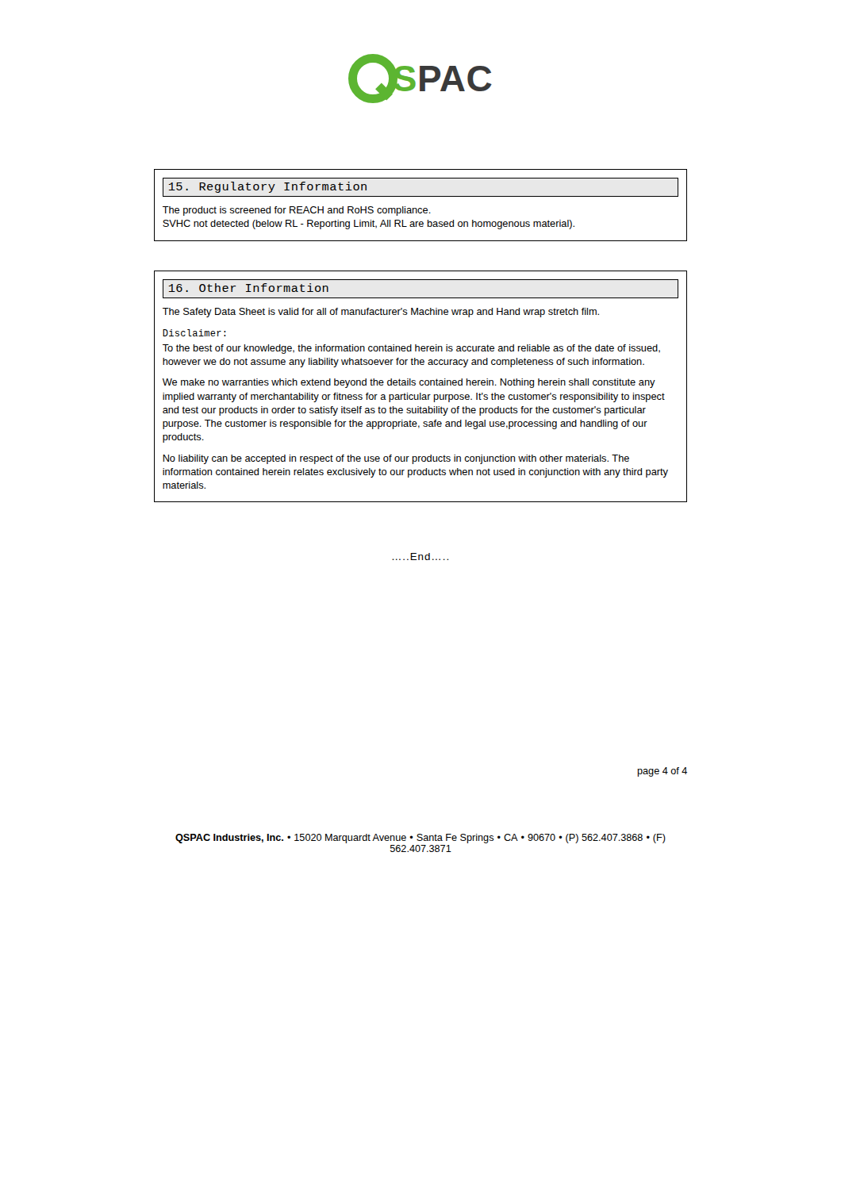SPAC
15. Regulatory Information
The product is screened for REACH and RoHS compliance.
SVHC not detected (below RL - Reporting Limit, All RL are based on homogenous material).
16. Other Information
The Safety Data Sheet is valid for all of manufacturer's Machine wrap and Hand wrap stretch film.
Disclaimer:
To the best of our knowledge, the information contained herein is accurate and reliable as of the date of issued, however we do not assume any liability whatsoever for the accuracy and completeness of such information.
We make no warranties which extend beyond the details contained herein. Nothing herein shall constitute any implied warranty of merchantability or fitness for a particular purpose. It's the customer's responsibility to inspect and test our products in order to satisfy itself as to the suitability of the products for the customer's particular purpose. The customer is responsible for the appropriate, safe and legal use,processing and handling of our products.
No liability can be accepted in respect of the use of our products in conjunction with other materials. The information contained herein relates exclusively to our products when not used in conjunction with any third party materials.
…..End…..
page 4 of 4
QSPAC Industries, Inc.•15020 Marquardt Avenue•Santa Fe Springs•CA•90670•(P) 562.407.3868•(F) 562.407.3871